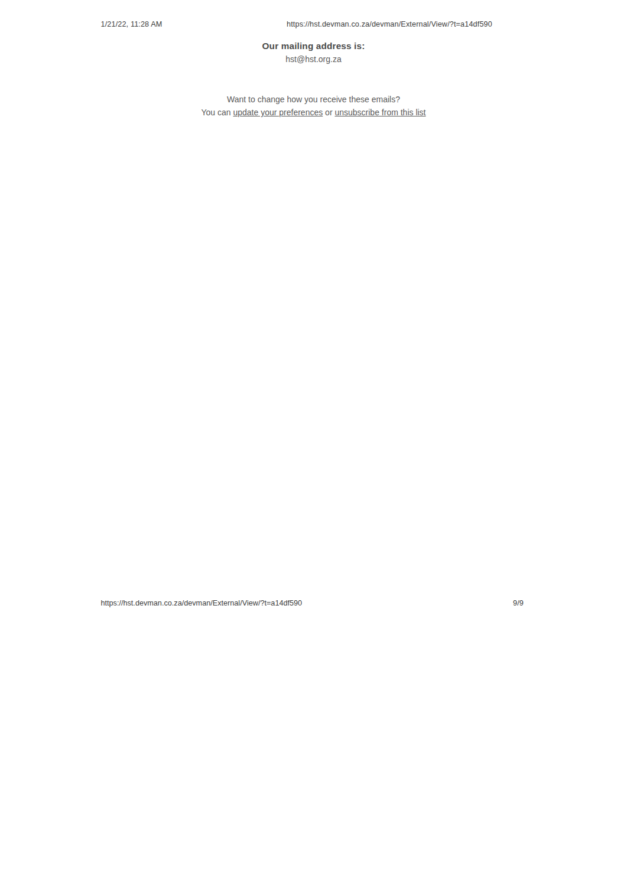1/21/22, 11:28 AM https://hst.devman.co.za/devman/External/View/?t=a14df590
Our mailing address is:
hst@hst.org.za
Want to change how you receive these emails?
You can update your preferences or unsubscribe from this list
https://hst.devman.co.za/devman/External/View/?t=a14df590 9/9